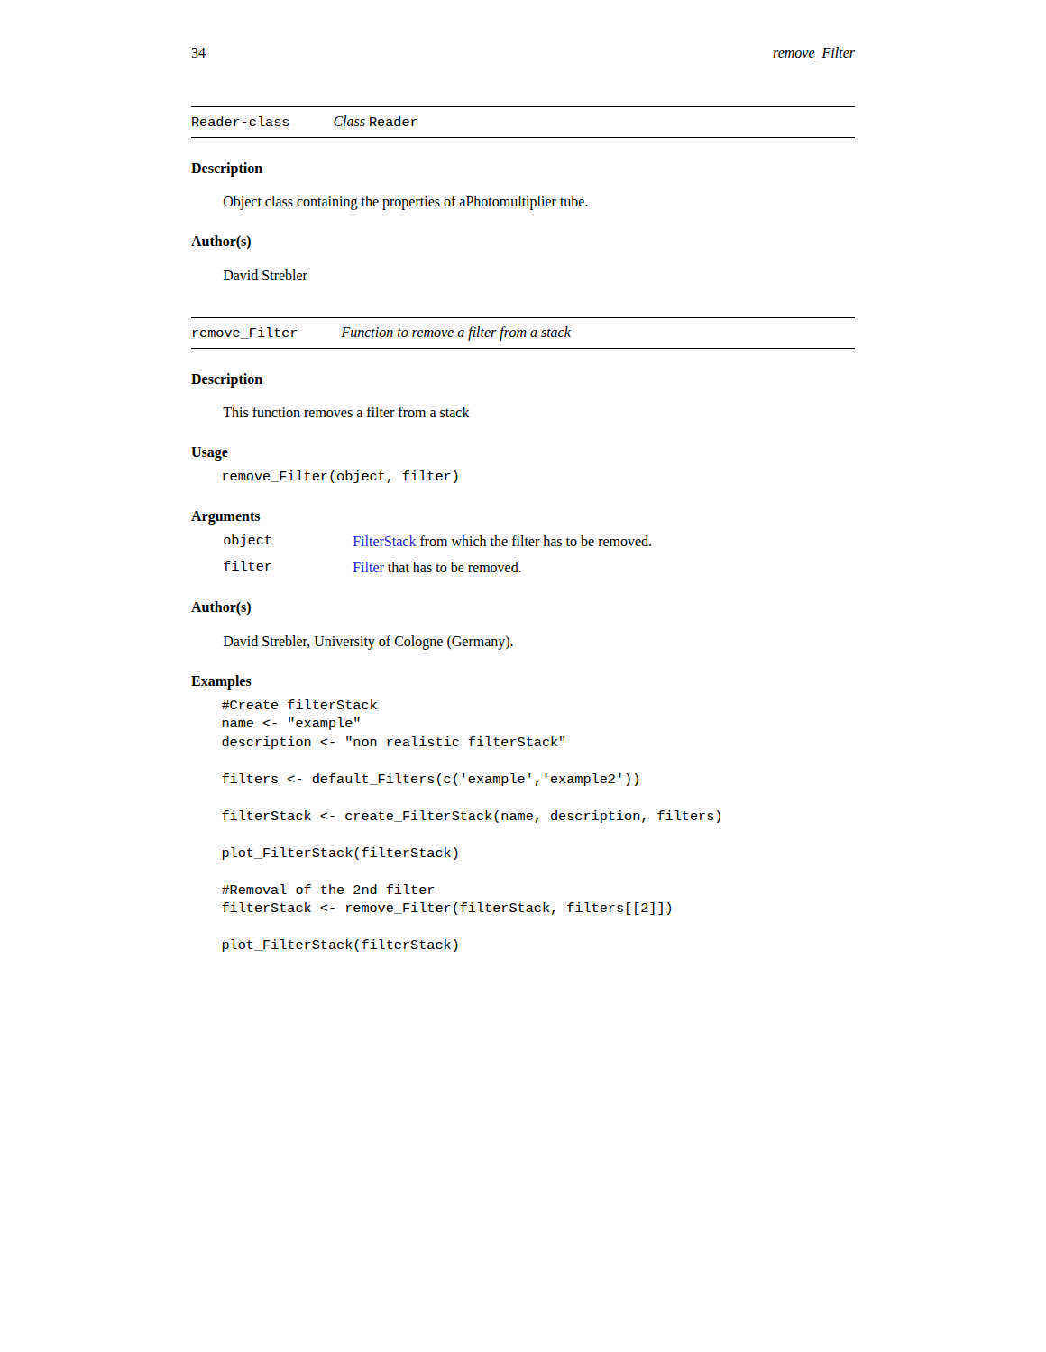34 remove_Filter
Reader-class Class Reader
Description
Object class containing the properties of aPhotomultiplier tube.
Author(s)
David Strebler
remove_Filter Function to remove a filter from a stack
Description
This function removes a filter from a stack
Usage
remove_Filter(object, filter)
Arguments
object
FilterStack from which the filter has to be removed.
filter
Filter that has to be removed.
Author(s)
David Strebler, University of Cologne (Germany).
Examples
#Create filterStack
name <- "example"
description <- "non realistic filterStack"

filters <- default_Filters(c('example','example2'))

filterStack <- create_FilterStack(name, description, filters)

plot_FilterStack(filterStack)

#Removal of the 2nd filter
filterStack <- remove_Filter(filterStack, filters[[2]])

plot_FilterStack(filterStack)